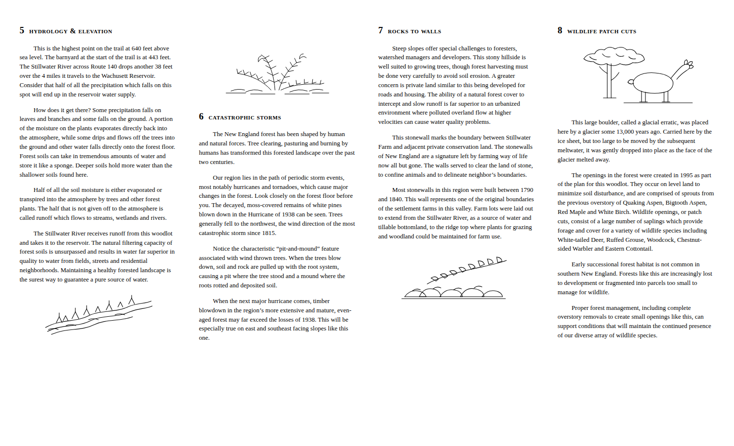5 Hydrology & Elevation
This is the highest point on the trail at 640 feet above sea level. The barnyard at the start of the trail is at 443 feet. The Stillwater River across Route 140 drops another 38 feet over the 4 miles it travels to the Wachusett Reservoir. Consider that half of all the precipitation which falls on this spot will end up in the reservoir water supply.
How does it get there? Some precipitation falls on leaves and branches and some falls on the ground. A portion of the moisture on the plants evaporates directly back into the atmosphere, while some drips and flows off the trees into the ground and other water falls directly onto the forest floor. Forest soils can take in tremendous amounts of water and store it like a sponge. Deeper soils hold more water than the shallower soils found here.
Half of all the soil moisture is either evaporated or transpired into the atmosphere by trees and other forest plants. The half that is not given off to the atmosphere is called runoff which flows to streams, wetlands and rivers.
The Stillwater River receives runoff from this woodlot and takes it to the reservoir. The natural filtering capacity of forest soils is unsurpassed and results in water far superior in quality to water from fields, streets and residential neighborhoods. Maintaining a healthy forested landscape is the surest way to guarantee a pure source of water.
6 Catastrophic Storms
The New England forest has been shaped by human and natural forces. Tree clearing, pasturing and burning by humans has transformed this forested landscape over the past two centuries.
Our region lies in the path of periodic storm events, most notably hurricanes and tornadoes, which cause major changes in the forest. Look closely on the forest floor before you. The decayed, moss-covered remains of white pines blown down in the Hurricane of 1938 can be seen. Trees generally fell to the northwest, the wind direction of the most catastrophic storm since 1815.
Notice the characteristic “pit-and-mound” feature associated with wind thrown trees. When the trees blow down, soil and rock are pulled up with the root system, causing a pit where the tree stood and a mound where the roots rotted and deposited soil.
When the next major hurricane comes, timber blowdown in the region’s more extensive and mature, even-aged forest may far exceed the losses of 1938. This will be especially true on east and southeast facing slopes like this one.
7 Rocks to Walls
Steep slopes offer special challenges to foresters, watershed managers and developers. This stony hillside is well suited to growing trees, though forest harvesting must be done very carefully to avoid soil erosion. A greater concern is private land similar to this being developed for roads and housing. The ability of a natural forest cover to intercept and slow runoff is far superior to an urbanized environment where polluted overland flow at higher velocities can cause water quality problems.
This stonewall marks the boundary between Stillwater Farm and adjacent private conservation land. The stonewalls of New England are a signature left by farming way of life now all but gone. The walls served to clear the land of stone, to confine animals and to delineate neighbor’s boundaries.
Most stonewalls in this region were built between 1790 and 1840. This wall represents one of the original boundaries of the settlement farms in this valley. Farm lots were laid out to extend from the Stillwater River, as a source of water and tillable bottomland, to the ridge top where plants for grazing and woodland could be maintained for farm use.
8 Wildlife Patch Cuts
This large boulder, called a glacial erratic, was placed here by a glacier some 13,000 years ago. Carried here by the ice sheet, but too large to be moved by the subsequent meltwater, it was gently dropped into place as the face of the glacier melted away.
The openings in the forest were created in 1995 as part of the plan for this woodlot. They occur on level land to minimize soil disturbance, and are comprised of sprouts from the previous overstory of Quaking Aspen, Bigtooth Aspen, Red Maple and White Birch. Wildlife openings, or patch cuts, consist of a large number of saplings which provide forage and cover for a variety of wildlife species including White-tailed Deer, Ruffed Grouse, Woodcock, Chestnut-sided Warbler and Eastern Cottontail.
Early successional forest habitat is not common in southern New England. Forests like this are increasingly lost to development or fragmented into parcels too small to manage for wildlife.
Proper forest management, including complete overstory removals to create small openings like this, can support conditions that will maintain the continued presence of our diverse array of wildlife species.